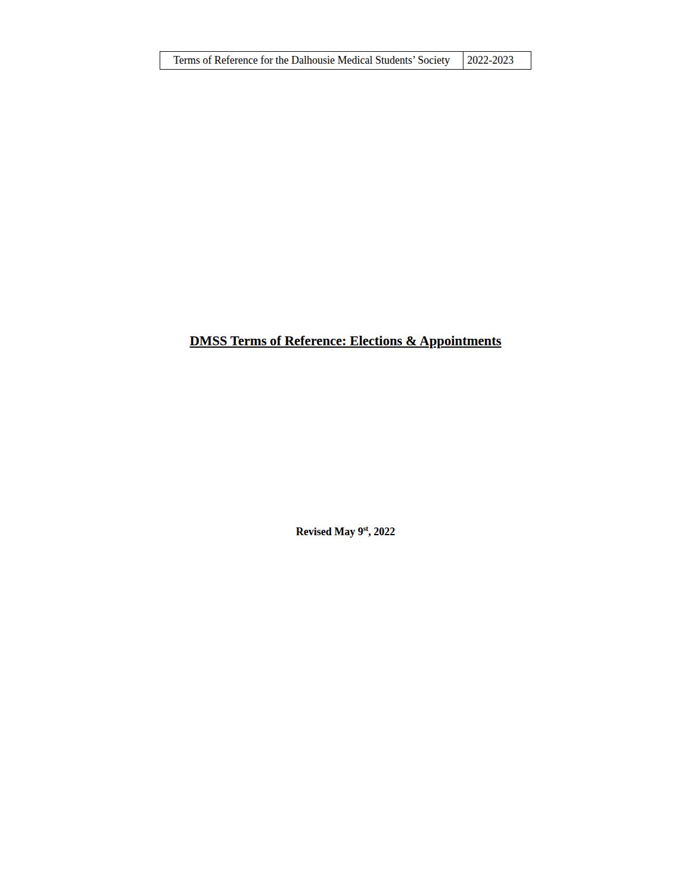| Terms of Reference for the Dalhousie Medical Students’ Society | 2022-2023 |
DMSS Terms of Reference: Elections & Appointments
Revised May 9st, 2022